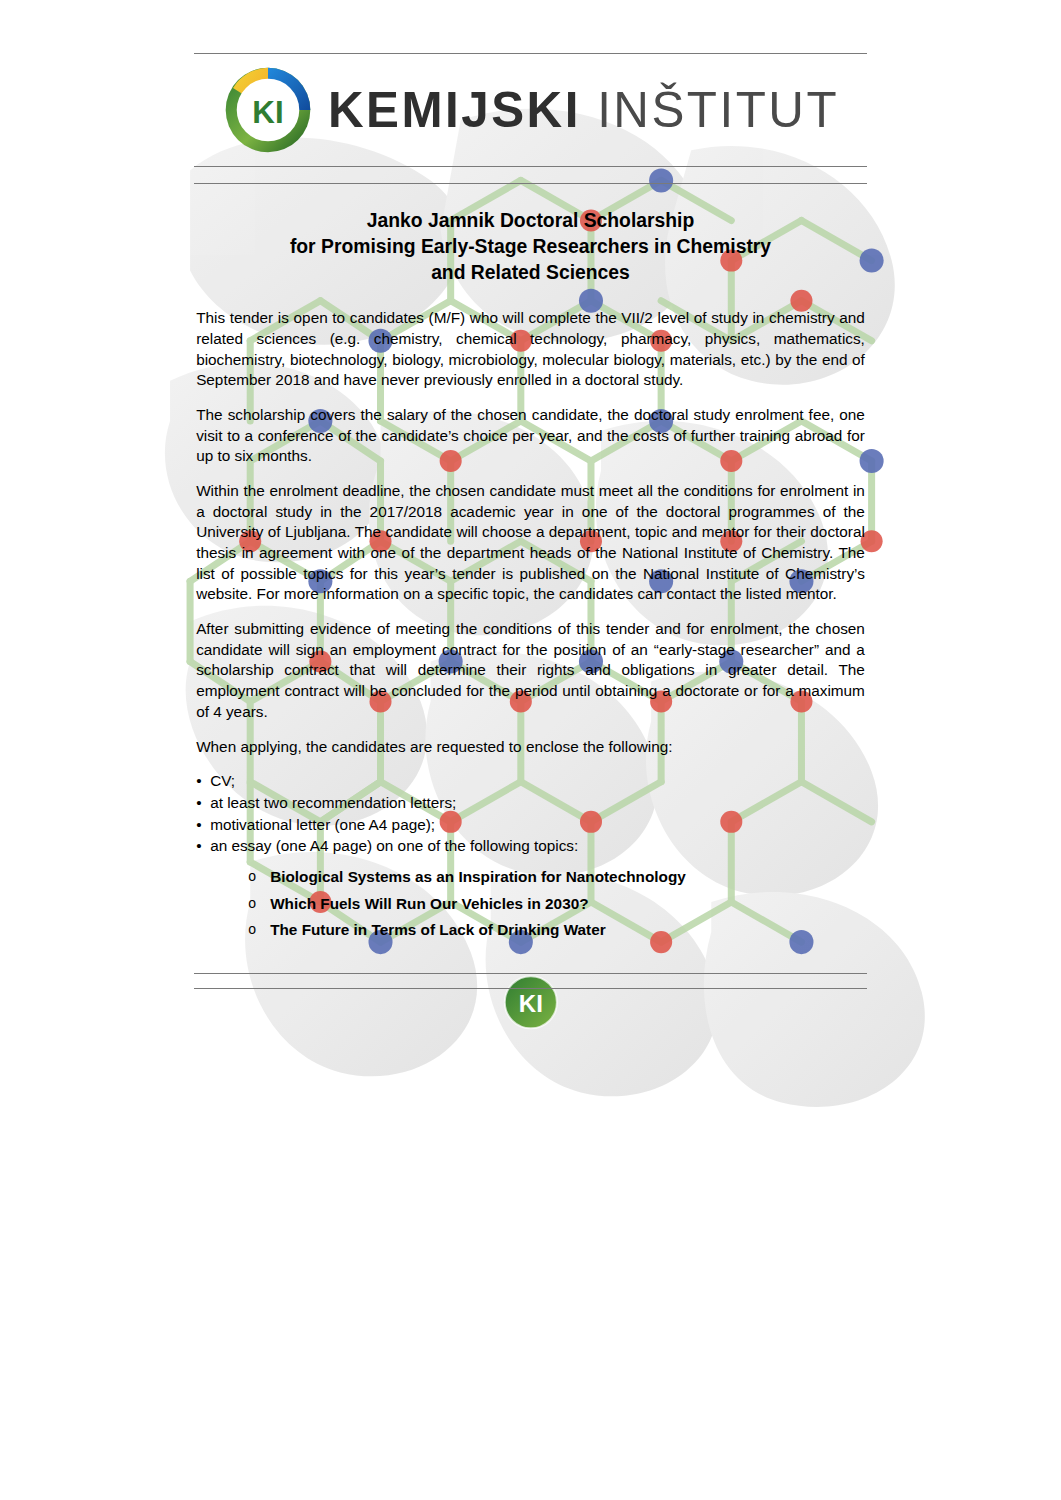KI
KI
KEMIJSKI INŠTITUT
Janko Jamnik Doctoral Scholarship
for Promising Early-Stage Researchers in Chemistry
and Related Sciences
This tender is open to candidates (M/F) who will complete the VII/2 level of study in chemistry and related sciences (e.g. chemistry, chemical technology, pharmacy, physics, mathematics, biochemistry, biotechnology, biology, microbiology, molecular biology, materials, etc.) by the end of September 2018 and have never previously enrolled in a doctoral study.
The scholarship covers the salary of the chosen candidate, the doctoral study enrolment fee, one visit to a conference of the candidate’s choice per year, and the costs of further training abroad for up to six months.
Within the enrolment deadline, the chosen candidate must meet all the conditions for enrolment in a doctoral study in the 2017/2018 academic year in one of the doctoral programmes of the University of Ljubljana. The candidate will choose a department, topic and mentor for their doctoral thesis in agreement with one of the department heads of the National Institute of Chemistry. The list of possible topics for this year’s tender is published on the National Institute of Chemistry’s website. For more information on a specific topic, the candidates can contact the listed mentor.
After submitting evidence of meeting the conditions of this tender and for enrolment, the chosen candidate will sign an employment contract for the position of an “early-stage researcher” and a scholarship contract that will determine their rights and obligations in greater detail. The employment contract will be concluded for the period until obtaining a doctorate or for a maximum of 4 years.
When applying, the candidates are requested to enclose the following:
CV;
at least two recommendation letters;
motivational letter (one A4 page);
an essay (one A4 page) on one of the following topics:
Biological Systems as an Inspiration for Nanotechnology
Which Fuels Will Run Our Vehicles in 2030?
The Future in Terms of Lack of Drinking Water